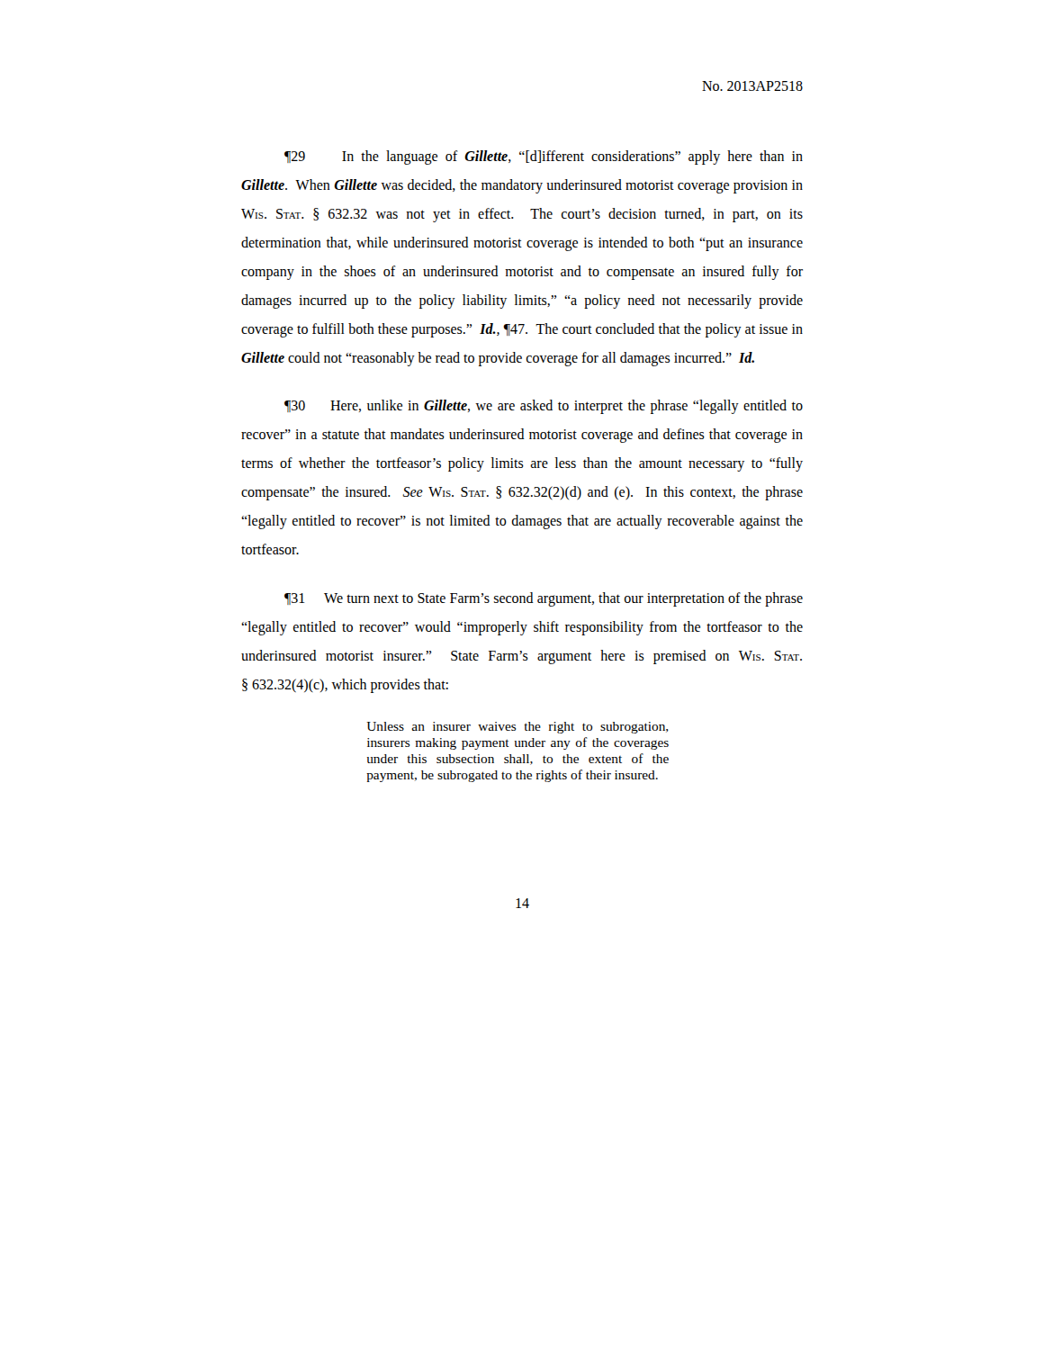No. 2013AP2518
¶29 In the language of Gillette, “[d]ifferent considerations” apply here than in Gillette. When Gillette was decided, the mandatory underinsured motorist coverage provision in Wis. Stat. § 632.32 was not yet in effect. The court’s decision turned, in part, on its determination that, while underinsured motorist coverage is intended to both “put an insurance company in the shoes of an underinsured motorist and to compensate an insured fully for damages incurred up to the policy liability limits,” “a policy need not necessarily provide coverage to fulfill both these purposes.” Id., ¶47. The court concluded that the policy at issue in Gillette could not “reasonably be read to provide coverage for all damages incurred.” Id.
¶30 Here, unlike in Gillette, we are asked to interpret the phrase “legally entitled to recover” in a statute that mandates underinsured motorist coverage and defines that coverage in terms of whether the tortfeasor’s policy limits are less than the amount necessary to “fully compensate” the insured. See Wis. Stat. § 632.32(2)(d) and (e). In this context, the phrase “legally entitled to recover” is not limited to damages that are actually recoverable against the tortfeasor.
¶31 We turn next to State Farm’s second argument, that our interpretation of the phrase “legally entitled to recover” would “improperly shift responsibility from the tortfeasor to the underinsured motorist insurer.” State Farm’s argument here is premised on Wis. Stat. § 632.32(4)(c), which provides that:
Unless an insurer waives the right to subrogation, insurers making payment under any of the coverages under this subsection shall, to the extent of the payment, be subrogated to the rights of their insured.
14